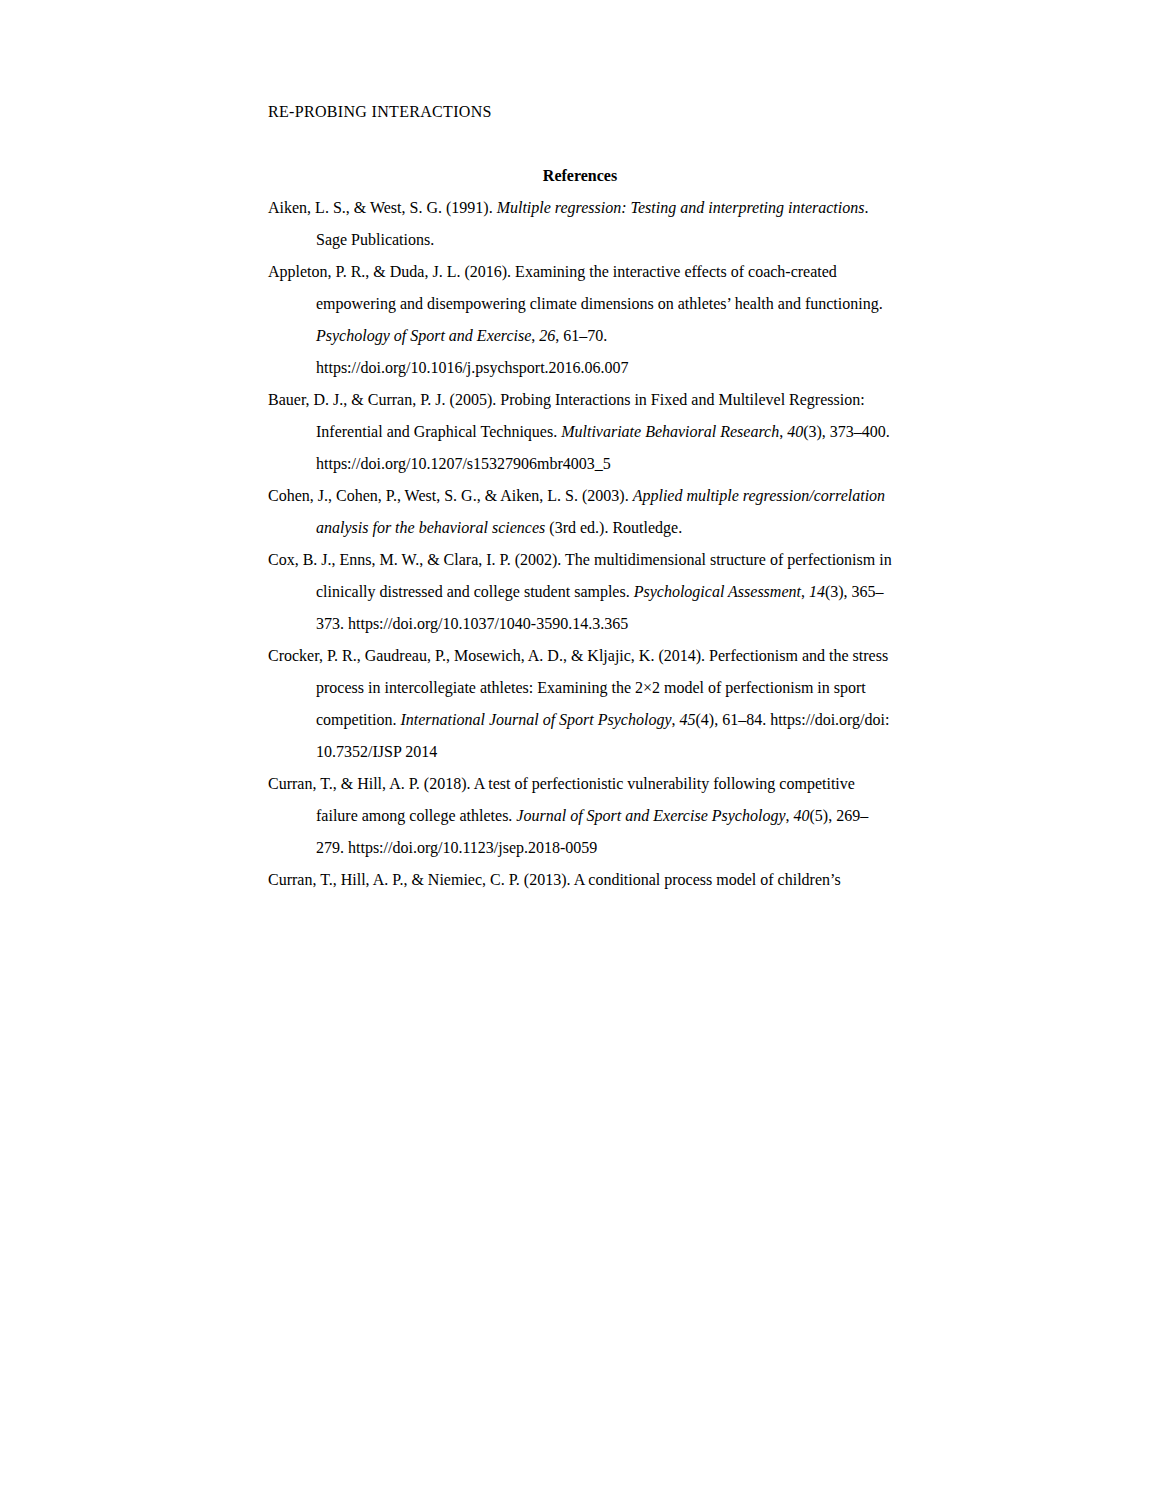Re-probing Interactions
References
Aiken, L. S., & West, S. G. (1991). Multiple regression: Testing and interpreting interactions. Sage Publications.
Appleton, P. R., & Duda, J. L. (2016). Examining the interactive effects of coach-created empowering and disempowering climate dimensions on athletes’ health and functioning. Psychology of Sport and Exercise, 26, 61–70. https://doi.org/10.1016/j.psychsport.2016.06.007
Bauer, D. J., & Curran, P. J. (2005). Probing Interactions in Fixed and Multilevel Regression: Inferential and Graphical Techniques. Multivariate Behavioral Research, 40(3), 373–400. https://doi.org/10.1207/s15327906mbr4003_5
Cohen, J., Cohen, P., West, S. G., & Aiken, L. S. (2003). Applied multiple regression/correlation analysis for the behavioral sciences (3rd ed.). Routledge.
Cox, B. J., Enns, M. W., & Clara, I. P. (2002). The multidimensional structure of perfectionism in clinically distressed and college student samples. Psychological Assessment, 14(3), 365–373. https://doi.org/10.1037/1040-3590.14.3.365
Crocker, P. R., Gaudreau, P., Mosewich, A. D., & Kljajic, K. (2014). Perfectionism and the stress process in intercollegiate athletes: Examining the 2×2 model of perfectionism in sport competition. International Journal of Sport Psychology, 45(4), 61–84. https://doi.org/doi: 10.7352/IJSP 2014
Curran, T., & Hill, A. P. (2018). A test of perfectionistic vulnerability following competitive failure among college athletes. Journal of Sport and Exercise Psychology, 40(5), 269–279. https://doi.org/10.1123/jsep.2018-0059
Curran, T., Hill, A. P., & Niemiec, C. P. (2013). A conditional process model of children’s